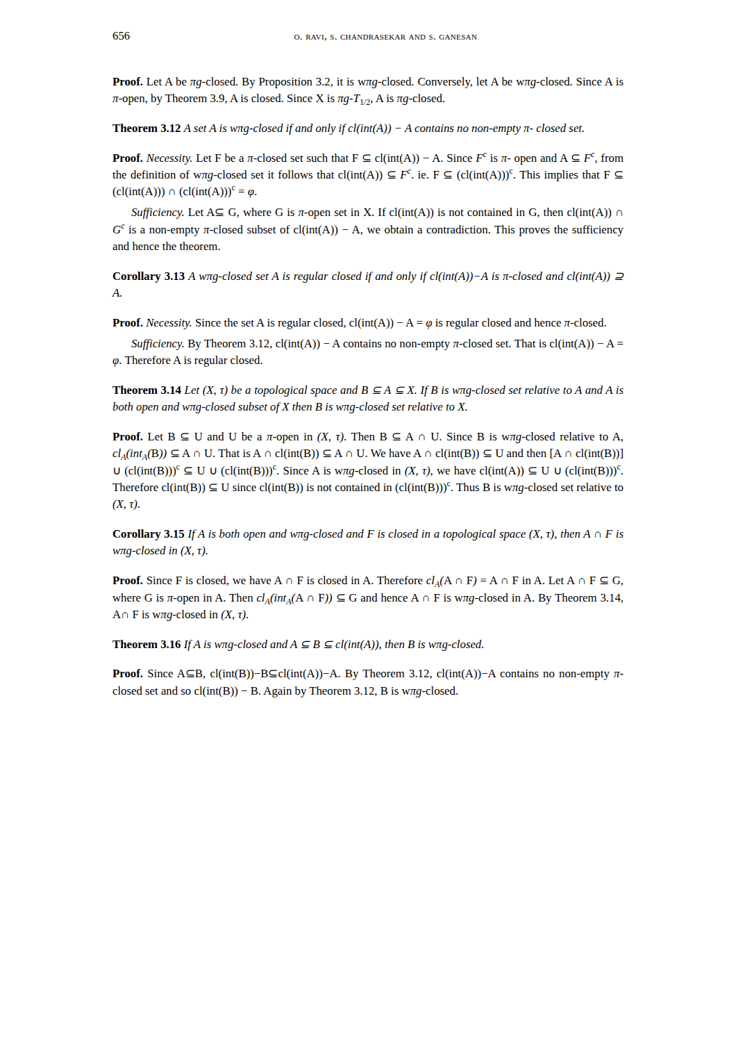656 o. ravi, s. chandrasekar and s. ganesan
Proof. Let A be πg-closed. By Proposition 3.2, it is wπg-closed. Conversely, let A be wπg-closed. Since A is π-open, by Theorem 3.9, A is closed. Since X is πg-T1/2, A is πg-closed.
Theorem 3.12 A set A is wπg-closed if and only if cl(int(A)) − A contains no non-empty π- closed set.
Proof. Necessity. Let F be a π-closed set such that F ⊆ cl(int(A)) − A. Since Fc is π- open and A ⊆ Fc, from the definition of wπg-closed set it follows that cl(int(A)) ⊆ Fc. ie. F ⊆ (cl(int(A)))c. This implies that F ⊆ (cl(int(A))) ∩ (cl(int(A)))c = φ.
Sufficiency. Let A⊆ G, where G is π-open set in X. If cl(int(A)) is not contained in G, then cl(int(A)) ∩ Gc is a non-empty π-closed subset of cl(int(A)) − A, we obtain a contradiction. This proves the sufficiency and hence the theorem.
Corollary 3.13 A wπg-closed set A is regular closed if and only if cl(int(A))−A is π-closed and cl(int(A)) ⊇ A.
Proof. Necessity. Since the set A is regular closed, cl(int(A)) − A = φ is regular closed and hence π-closed.
Sufficiency. By Theorem 3.12, cl(int(A)) − A contains no non-empty π-closed set. That is cl(int(A)) − A = φ. Therefore A is regular closed.
Theorem 3.14 Let (X, τ) be a topological space and B ⊆ A ⊆ X. If B is wπg-closed set relative to A and A is both open and wπg-closed subset of X then B is wπg-closed set relative to X.
Proof. Let B ⊆ U and U be a π-open in (X, τ). Then B ⊆ A ∩ U. Since B is wπg-closed relative to A, clA(intA(B)) ⊆ A ∩ U. That is A ∩ cl(int(B)) ⊆ A ∩ U. We have A ∩ cl(int(B)) ⊆ U and then [A ∩ cl(int(B))] ∪ (cl(int(B)))c ⊆ U ∪ (cl(int(B)))c. Since A is wπg-closed in (X, τ), we have cl(int(A)) ⊆ U ∪ (cl(int(B)))c. Therefore cl(int(B)) ⊆ U since cl(int(B)) is not contained in (cl(int(B)))c. Thus B is wπg-closed set relative to (X, τ).
Corollary 3.15 If A is both open and wπg-closed and F is closed in a topological space (X, τ), then A ∩ F is wπg-closed in (X, τ).
Proof. Since F is closed, we have A ∩ F is closed in A. Therefore clA(A ∩ F) = A ∩ F in A. Let A ∩ F ⊆ G, where G is π-open in A. Then clA(intA(A ∩ F)) ⊆ G and hence A ∩ F is wπg-closed in A. By Theorem 3.14, A∩ F is wπg-closed in (X, τ).
Theorem 3.16 If A is wπg-closed and A ⊆ B ⊆ cl(int(A)), then B is wπg-closed.
Proof. Since A⊆B, cl(int(B))−B⊆cl(int(A))−A. By Theorem 3.12, cl(int(A))−A contains no non-empty π-closed set and so cl(int(B)) − B. Again by Theorem 3.12, B is wπg-closed.